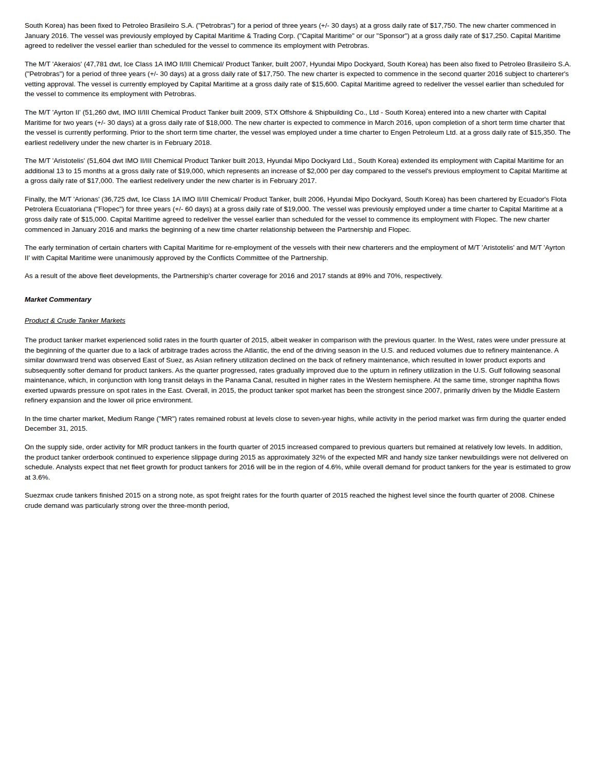South Korea) has been fixed to Petroleo Brasileiro S.A. ("Petrobras") for a period of three years (+/- 30 days) at a gross daily rate of $17,750. The new charter commenced in January 2016. The vessel was previously employed by Capital Maritime & Trading Corp. ("Capital Maritime" or our "Sponsor") at a gross daily rate of $17,250. Capital Maritime agreed to redeliver the vessel earlier than scheduled for the vessel to commence its employment with Petrobras.
The M/T 'Akeraios' (47,781 dwt, Ice Class 1A IMO II/III Chemical/ Product Tanker, built 2007, Hyundai Mipo Dockyard, South Korea) has been also fixed to Petroleo Brasileiro S.A. ("Petrobras") for a period of three years (+/- 30 days) at a gross daily rate of $17,750. The new charter is expected to commence in the second quarter 2016 subject to charterer's vetting approval. The vessel is currently employed by Capital Maritime at a gross daily rate of $15,600. Capital Maritime agreed to redeliver the vessel earlier than scheduled for the vessel to commence its employment with Petrobras.
The M/T 'Ayrton II' (51,260 dwt, IMO II/III Chemical Product Tanker built 2009, STX Offshore & Shipbuilding Co., Ltd - South Korea) entered into a new charter with Capital Maritime for two years (+/- 30 days) at a gross daily rate of $18,000. The new charter is expected to commence in March 2016, upon completion of a short term time charter that the vessel is currently performing. Prior to the short term time charter, the vessel was employed under a time charter to Engen Petroleum Ltd. at a gross daily rate of $15,350. The earliest redelivery under the new charter is in February 2018.
The M/T 'Aristotelis' (51,604 dwt IMO II/III Chemical Product Tanker built 2013, Hyundai Mipo Dockyard Ltd., South Korea) extended its employment with Capital Maritime for an additional 13 to 15 months at a gross daily rate of $19,000, which represents an increase of $2,000 per day compared to the vessel's previous employment to Capital Maritime at a gross daily rate of $17,000. The earliest redelivery under the new charter is in February 2017.
Finally, the M/T 'Arionas' (36,725 dwt, Ice Class 1A IMO II/III Chemical/ Product Tanker, built 2006, Hyundai Mipo Dockyard, South Korea) has been chartered by Ecuador's Flota Petrolera Ecuatoriana ("Flopec") for three years (+/- 60 days) at a gross daily rate of $19,000. The vessel was previously employed under a time charter to Capital Maritime at a gross daily rate of $15,000. Capital Maritime agreed to redeliver the vessel earlier than scheduled for the vessel to commence its employment with Flopec. The new charter commenced in January 2016 and marks the beginning of a new time charter relationship between the Partnership and Flopec.
The early termination of certain charters with Capital Maritime for re-employment of the vessels with their new charterers and the employment of M/T 'Aristotelis' and M/T 'Ayrton II' with Capital Maritime were unanimously approved by the Conflicts Committee of the Partnership.
As a result of the above fleet developments, the Partnership's charter coverage for 2016 and 2017 stands at 89% and 70%, respectively.
Market Commentary
Product & Crude Tanker Markets
The product tanker market experienced solid rates in the fourth quarter of 2015, albeit weaker in comparison with the previous quarter. In the West, rates were under pressure at the beginning of the quarter due to a lack of arbitrage trades across the Atlantic, the end of the driving season in the U.S. and reduced volumes due to refinery maintenance. A similar downward trend was observed East of Suez, as Asian refinery utilization declined on the back of refinery maintenance, which resulted in lower product exports and subsequently softer demand for product tankers. As the quarter progressed, rates gradually improved due to the upturn in refinery utilization in the U.S. Gulf following seasonal maintenance, which, in conjunction with long transit delays in the Panama Canal, resulted in higher rates in the Western hemisphere. At the same time, stronger naphtha flows exerted upwards pressure on spot rates in the East. Overall, in 2015, the product tanker spot market has been the strongest since 2007, primarily driven by the Middle Eastern refinery expansion and the lower oil price environment.
In the time charter market, Medium Range ("MR") rates remained robust at levels close to seven-year highs, while activity in the period market was firm during the quarter ended December 31, 2015.
On the supply side, order activity for MR product tankers in the fourth quarter of 2015 increased compared to previous quarters but remained at relatively low levels. In addition, the product tanker orderbook continued to experience slippage during 2015 as approximately 32% of the expected MR and handy size tanker newbuildings were not delivered on schedule. Analysts expect that net fleet growth for product tankers for 2016 will be in the region of 4.6%, while overall demand for product tankers for the year is estimated to grow at 3.6%.
Suezmax crude tankers finished 2015 on a strong note, as spot freight rates for the fourth quarter of 2015 reached the highest level since the fourth quarter of 2008. Chinese crude demand was particularly strong over the three-month period,